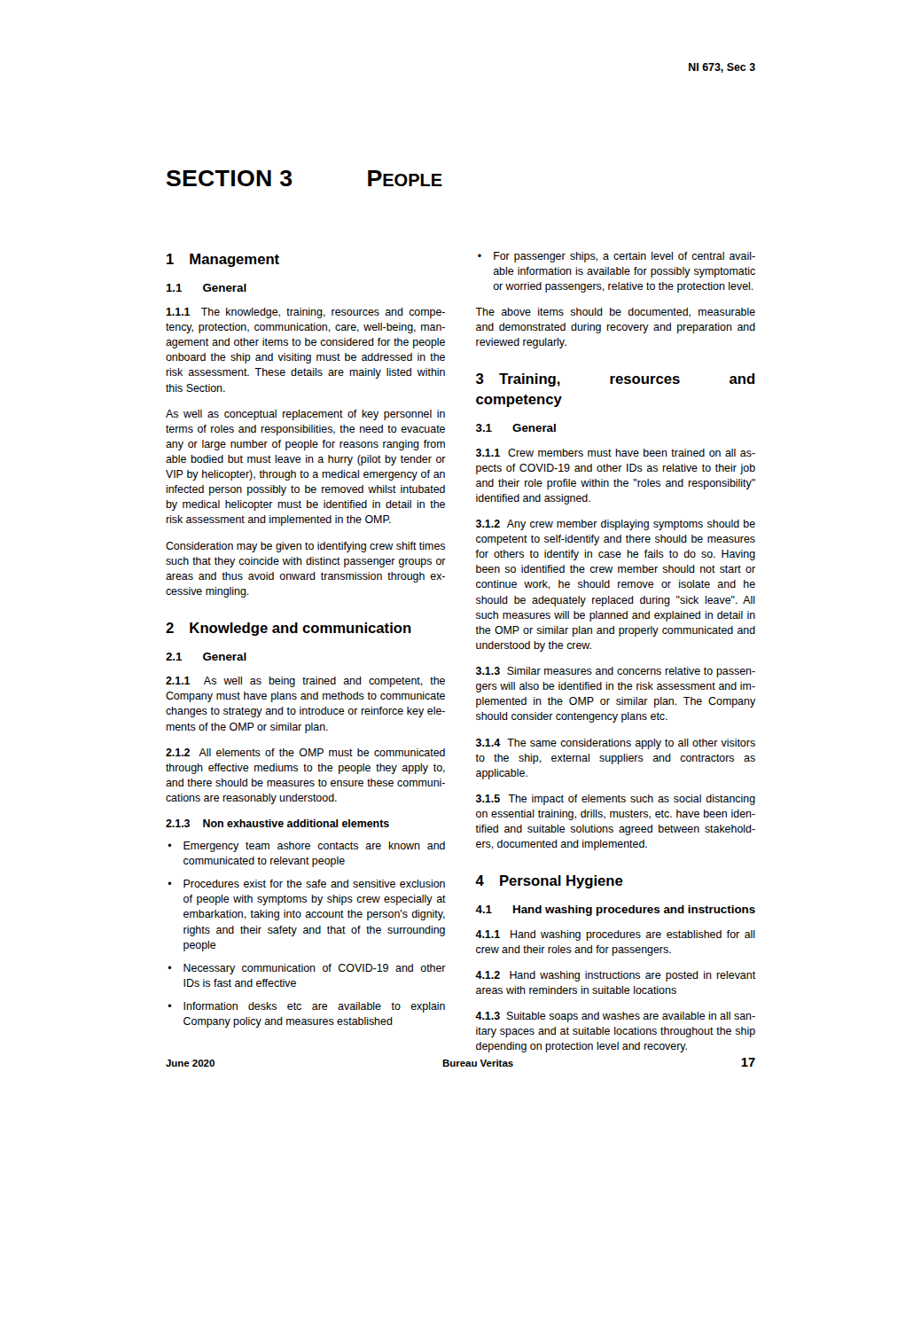NI 673, Sec 3
SECTION 3
PEOPLE
1 Management
1.1 General
1.1.1 The knowledge, training, resources and competency, protection, communication, care, well-being, management and other items to be considered for the people onboard the ship and visiting must be addressed in the risk assessment. These details are mainly listed within this Section.
As well as conceptual replacement of key personnel in terms of roles and responsibilities, the need to evacuate any or large number of people for reasons ranging from able bodied but must leave in a hurry (pilot by tender or VIP by helicopter), through to a medical emergency of an infected person possibly to be removed whilst intubated by medical helicopter must be identified in detail in the risk assessment and implemented in the OMP.
Consideration may be given to identifying crew shift times such that they coincide with distinct passenger groups or areas and thus avoid onward transmission through excessive mingling.
2 Knowledge and communication
2.1 General
2.1.1 As well as being trained and competent, the Company must have plans and methods to communicate changes to strategy and to introduce or reinforce key elements of the OMP or similar plan.
2.1.2 All elements of the OMP must be communicated through effective mediums to the people they apply to, and there should be measures to ensure these communications are reasonably understood.
2.1.3 Non exhaustive additional elements
Emergency team ashore contacts are known and communicated to relevant people
Procedures exist for the safe and sensitive exclusion of people with symptoms by ships crew especially at embarkation, taking into account the person's dignity, rights and their safety and that of the surrounding people
Necessary communication of COVID-19 and other IDs is fast and effective
Information desks etc are available to explain Company policy and measures established
For passenger ships, a certain level of central available information is available for possibly symptomatic or worried passengers, relative to the protection level.
The above items should be documented, measurable and demonstrated during recovery and preparation and reviewed regularly.
3 Training, resources and competency
3.1 General
3.1.1 Crew members must have been trained on all aspects of COVID-19 and other IDs as relative to their job and their role profile within the "roles and responsibility" identified and assigned.
3.1.2 Any crew member displaying symptoms should be competent to self-identify and there should be measures for others to identify in case he fails to do so. Having been so identified the crew member should not start or continue work, he should remove or isolate and he should be adequately replaced during "sick leave". All such measures will be planned and explained in detail in the OMP or similar plan and properly communicated and understood by the crew.
3.1.3 Similar measures and concerns relative to passengers will also be identified in the risk assessment and implemented in the OMP or similar plan. The Company should consider contengency plans etc.
3.1.4 The same considerations apply to all other visitors to the ship, external suppliers and contractors as applicable.
3.1.5 The impact of elements such as social distancing on essential training, drills, musters, etc. have been identified and suitable solutions agreed between stakeholders, documented and implemented.
4 Personal Hygiene
4.1 Hand washing procedures and instructions
4.1.1 Hand washing procedures are established for all crew and their roles and for passengers.
4.1.2 Hand washing instructions are posted in relevant areas with reminders in suitable locations
4.1.3 Suitable soaps and washes are available in all sanitary spaces and at suitable locations throughout the ship depending on protection level and recovery.
June 2020
Bureau Veritas
17